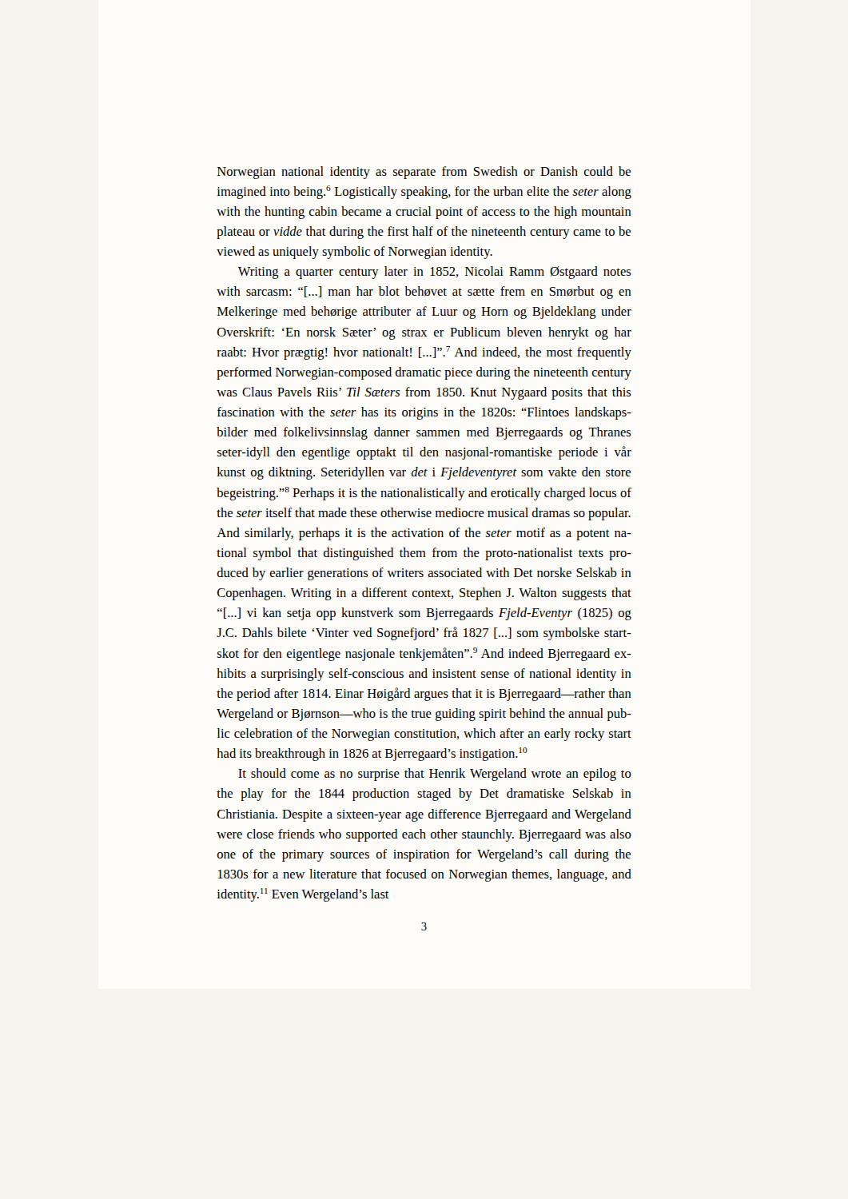Norwegian national identity as separate from Swedish or Danish could be imagined into being.6 Logistically speaking, for the urban elite the seter along with the hunting cabin became a crucial point of access to the high mountain plateau or vidde that during the first half of the nineteenth century came to be viewed as uniquely symbolic of Norwegian identity.
Writing a quarter century later in 1852, Nicolai Ramm Østgaard notes with sarcasm: “[...] man har blot behøvet at sætte frem en Smørbut og en Melkeringe med behørige attributer af Luur og Horn og Bjeldeklang under Overskrift: ‘En norsk Sæter’ og strax er Publicum bleven henrykt og har raabt: Hvor prægtig! hvor nationalt! [...]”.7 And indeed, the most frequently performed Norwegian-composed dramatic piece during the nineteenth century was Claus Pavels Riis’ Til Sæters from 1850. Knut Nygaard posits that this fascination with the seter has its origins in the 1820s: “Flintoes landskapsbilder med folkelivsinnslag danner sammen med Bjerregaards og Thranes seter-idyll den egentlige opptakt til den nasjonal-romantiske periode i vår kunst og diktning. Seteridyllen var det i Fjeldeventyret som vakte den store begeistring.”8 Perhaps it is the nationalistically and erotically charged locus of the seter itself that made these otherwise mediocre musical dramas so popular. And similarly, perhaps it is the activation of the seter motif as a potent national symbol that distinguished them from the proto-nationalist texts produced by earlier generations of writers associated with Det norske Selskab in Copenhagen. Writing in a different context, Stephen J. Walton suggests that “[...] vi kan setja opp kunstverk som Bjerregaards Fjeld-Eventyr (1825) og J.C. Dahls bilete ‘Vinter ved Sognefjord’ frå 1827 [...] som symbolske startskot for den eigentlege nasjonale tenkjemåten”.9 And indeed Bjerregaard exhibits a surprisingly self-conscious and insistent sense of national identity in the period after 1814. Einar Høigård argues that it is Bjerregaard—rather than Wergeland or Bjørnson—who is the true guiding spirit behind the annual public celebration of the Norwegian constitution, which after an early rocky start had its breakthrough in 1826 at Bjerregaard’s instigation.10
It should come as no surprise that Henrik Wergeland wrote an epilog to the play for the 1844 production staged by Det dramatiske Selskab in Christiania. Despite a sixteen-year age difference Bjerregaard and Wergeland were close friends who supported each other staunchly. Bjerregaard was also one of the primary sources of inspiration for Wergeland’s call during the 1830s for a new literature that focused on Norwegian themes, language, and identity.11 Even Wergeland’s last
3